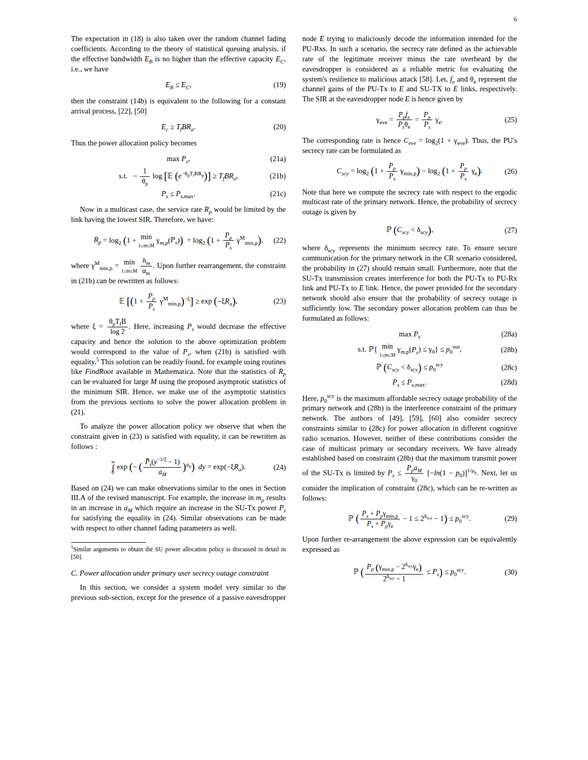6
The expectation in (18) is also taken over the random channel fading coefficients. According to the theory of statistical queuing analysis, if the effective bandwidth EB is no higher than the effective capacity EC, i.e., we have
EB ≤ EC, (19)
then the constraint (14b) is equivalent to the following for a constant arrival process, [22], [50]
Ec ≥ TfBRa. (20)
Thus the power allocation policy becomes
max Ps, (21a) s.t. − 1 θp log [𝔼 (e−θpTfBRp)] ≥ TfBRa, (21b) Ps ≤ Ps,max. (21c)
Now in a multicast case, the service rate Rp would be limited by the link having the lowest SIR. Therefore, we have:
Rp = log2 (1 + min 1≤m≤M γm,p(Ps)) = log2 (1 + Pp Ps γMmin,p), (22)
where γMmin,p = min 1≤m≤M hm αm. Upon further rearrangement, the constraint in (21b) can be rewritten as follows:
𝔼 [(1 + Pp Ps γMmin,p)−ξ] ≥ exp (−ξRa), (23)
where ξ = θpTfB log 2. Here, increasing Ps would decrease the effective capacity and hence the solution to the above optimization problem would correspond to the value of Ps, when (21b) is satisfied with equality.5 This solution can be readily found, for example using routines like FindRoot available in Mathematica. Note that the statistics of Rp can be evaluated for large M using the proposed asymptotic statistics of the minimum SIR. Hence, we make use of the asymptotic statistics from the previous sections to solve the power allocation problem in (21).
To analyze the power allocation policy we observe that when the constraint given in (23) is satisfied with equality, it can be rewritten as follows :
∞
∫
0 exp (− (P̄s(y−1/ξ − 1) aM)μp) dy = exp(−ξRa). (24)
Based on (24) we can make observations similar to the ones in Section III.A of the revised manuscript. For example, the increase in mp results in an increase in aM which require an increase in the SU-Tx power Ps for satisfying the equality in (24). Similar observations can be made with respect to other channel fading parameters as well.
5Similar arguments to obtain the SU power allocation policy is discussed in detail in [50].
C. Power allocation under primary user secrecy outage constraint
In this section, we consider a system model very similar to the previous sub-section, except for the presence of a passive eavesdropper node E trying to maliciously decode the information intended for the PU-Rxs. In such a scenario, the secrecy rate defined as the achievable rate of the legitimate receiver minus the rate overheard by the eavesdropper is considered as a reliable metric for evaluating the system's resilience to malicious attack [58]. Let, fe and θe represent the channel gains of the PU-Tx to E and SU-TX to E links, respectively. The SIR at the eavesdropper node E is hence given by
γeve = Ppfe Psθe = Pp Ps γe. (25)
The corresponding rate is hence Ceve = log2(1 + γeve). Thus, the PU's secrecy rate can be formulated as
Cscy = log2 (1 + Pp Ps γmin,p) − log2 (1 + Pp Ps γe). (26)
Note that here we compute the secrecy rate with respect to the ergodic multicast rate of the primary network. Hence, the probability of secrecy outage is given by
ℙ (Cscy < δscy), (27)
where δscy represents the minimum secrecy rate. To ensure secure communication for the primary network in the CR scenario considered, the probability in (27) should remain small. Furthermore, note that the SU-Tx transmission creates interference for both the PU-Tx to PU-Rx link and PU-Tx to E link. Hence, the power provided for the secondary network should also ensure that the probability of secrecy outage is sufficiently low. The secondary power allocation problem can thus be formulated as follows:
max Ps (28a) s.t. ℙ{ min 1≤m≤M γm,p(Ps) ≤ γ0} ≤ p0out, (28b) ℙ (Cscy < δscy) ≤ p0scy (28c) Ps ≤ Ps,max. (28d)
Here, p0scy is the maximum affordable secrecy outage probability of the primary network and (28b) is the interference constraint of the primary network. The authors of [49], [59], [60] also consider secrecy constraints similar to (28c) for power allocation in different cognitive radio scenarios. However, neither of these contributions consider the case of multicast primary or secondary receivers. We have already established based on constraint (28b) that the maximum transmit power of the SU-Tx is limited by Ps ≤ PpaM γ0 [−ln(1 − p0)]1/μp. Next, let us consider the implication of constraint (28c), which can be re-written as follows:
ℙ (Ps + Ppγmin,p Ps + Ppγe − 1 ≤ 2δscy − 1) ≤ p0scy. (29)
Upon further re-arrangement the above expression can be equivalently expressed as
ℙ (Pp (γmin,p − 2δscyγe) 2δscy − 1 ≤ Ps) ≤ p0scy. (30)